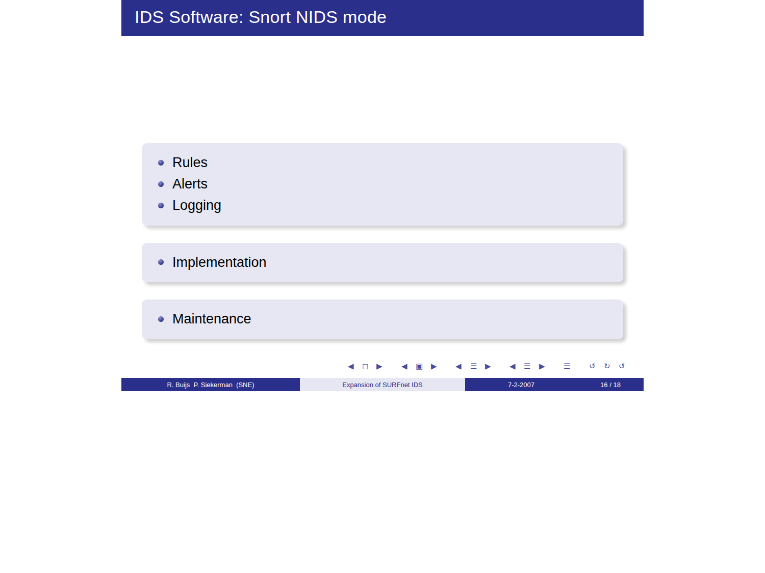IDS Software: Snort NIDS mode
Rules
Alerts
Logging
Implementation
Maintenance
◀ ◻ ▶ ◀ ▣ ▶ ◀ ☰ ▶ ◀ ☰ ▶ ☰ ↺ ↻ ↺
R. Buijs P. Siekerman (SNE)
Expansion of SURFnet IDS
7-2-2007
16 / 18